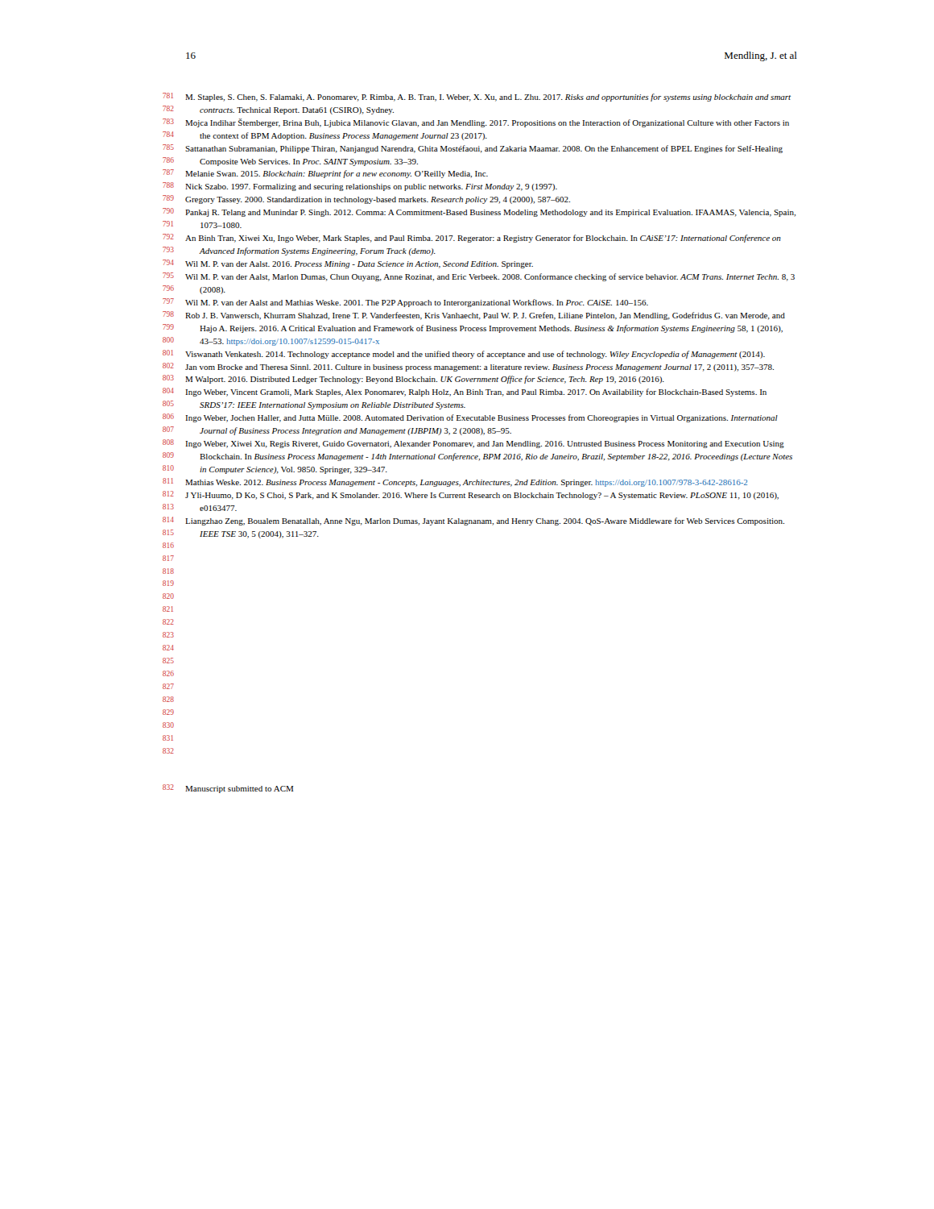16
Mendling, J. et al
781
782
783
784
785
786
787
788
789
790
791
792
793
794
795
796
797
798
799
800
801
802
803
804
805
806
807
808
809
810
811
812
813
814
815
816
817
818
819
820
821
822
823
824
825
826
827
828
829
830
831
832
M. Staples, S. Chen, S. Falamaki, A. Ponomarev, P. Rimba, A. B. Tran, I. Weber, X. Xu, and L. Zhu. 2017. Risks and opportunities for systems using blockchain and smart contracts. Technical Report. Data61 (CSIRO), Sydney.
Mojca Indihar Štemberger, Brina Buh, Ljubica Milanovic Glavan, and Jan Mendling. 2017. Propositions on the Interaction of Organizational Culture with other Factors in the context of BPM Adoption. Business Process Management Journal 23 (2017).
Sattanathan Subramanian, Philippe Thiran, Nanjangud Narendra, Ghita Mostéfaoui, and Zakaria Maamar. 2008. On the Enhancement of BPEL Engines for Self-Healing Composite Web Services. In Proc. SAINT Symposium. 33–39.
Melanie Swan. 2015. Blockchain: Blueprint for a new economy. O’Reilly Media, Inc.
Nick Szabo. 1997. Formalizing and securing relationships on public networks. First Monday 2, 9 (1997).
Gregory Tassey. 2000. Standardization in technology-based markets. Research policy 29, 4 (2000), 587–602.
Pankaj R. Telang and Munindar P. Singh. 2012. Comma: A Commitment-Based Business Modeling Methodology and its Empirical Evaluation. IFAAMAS, Valencia, Spain, 1073–1080.
An Binh Tran, Xiwei Xu, Ingo Weber, Mark Staples, and Paul Rimba. 2017. Regerator: a Registry Generator for Blockchain. In CAiSE’17: International Conference on Advanced Information Systems Engineering, Forum Track (demo).
Wil M. P. van der Aalst. 2016. Process Mining - Data Science in Action, Second Edition. Springer.
Wil M. P. van der Aalst, Marlon Dumas, Chun Ouyang, Anne Rozinat, and Eric Verbeek. 2008. Conformance checking of service behavior. ACM Trans. Internet Techn. 8, 3 (2008).
Wil M. P. van der Aalst and Mathias Weske. 2001. The P2P Approach to Interorganizational Workflows. In Proc. CAiSE. 140–156.
Rob J. B. Vanwersch, Khurram Shahzad, Irene T. P. Vanderfeesten, Kris Vanhaecht, Paul W. P. J. Grefen, Liliane Pintelon, Jan Mendling, Godefridus G. van Merode, and Hajo A. Reijers. 2016. A Critical Evaluation and Framework of Business Process Improvement Methods. Business & Information Systems Engineering 58, 1 (2016), 43–53. https://doi.org/10.1007/s12599-015-0417-x
Viswanath Venkatesh. 2014. Technology acceptance model and the unified theory of acceptance and use of technology. Wiley Encyclopedia of Management (2014).
Jan vom Brocke and Theresa Sinnl. 2011. Culture in business process management: a literature review. Business Process Management Journal 17, 2 (2011), 357–378.
M Walport. 2016. Distributed Ledger Technology: Beyond Blockchain. UK Government Office for Science, Tech. Rep 19, 2016 (2016).
Ingo Weber, Vincent Gramoli, Mark Staples, Alex Ponomarev, Ralph Holz, An Binh Tran, and Paul Rimba. 2017. On Availability for Blockchain-Based Systems. In SRDS’17: IEEE International Symposium on Reliable Distributed Systems.
Ingo Weber, Jochen Haller, and Jutta Mülle. 2008. Automated Derivation of Executable Business Processes from Choreograpies in Virtual Organizations. International Journal of Business Process Integration and Management (IJBPIM) 3, 2 (2008), 85–95.
Ingo Weber, Xiwei Xu, Regis Riveret, Guido Governatori, Alexander Ponomarev, and Jan Mendling. 2016. Untrusted Business Process Monitoring and Execution Using Blockchain. In Business Process Management - 14th International Conference, BPM 2016, Rio de Janeiro, Brazil, September 18-22, 2016. Proceedings (Lecture Notes in Computer Science), Vol. 9850. Springer, 329–347.
Mathias Weske. 2012. Business Process Management - Concepts, Languages, Architectures, 2nd Edition. Springer. https://doi.org/10.1007/978-3-642-28616-2
J Yli-Huumo, D Ko, S Choi, S Park, and K Smolander. 2016. Where Is Current Research on Blockchain Technology? – A Systematic Review. PLoSONE 11, 10 (2016), e0163477.
Liangzhao Zeng, Boualem Benatallah, Anne Ngu, Marlon Dumas, Jayant Kalagnanam, and Henry Chang. 2004. QoS-Aware Middleware for Web Services Composition. IEEE TSE 30, 5 (2004), 311–327.
832
Manuscript submitted to ACM